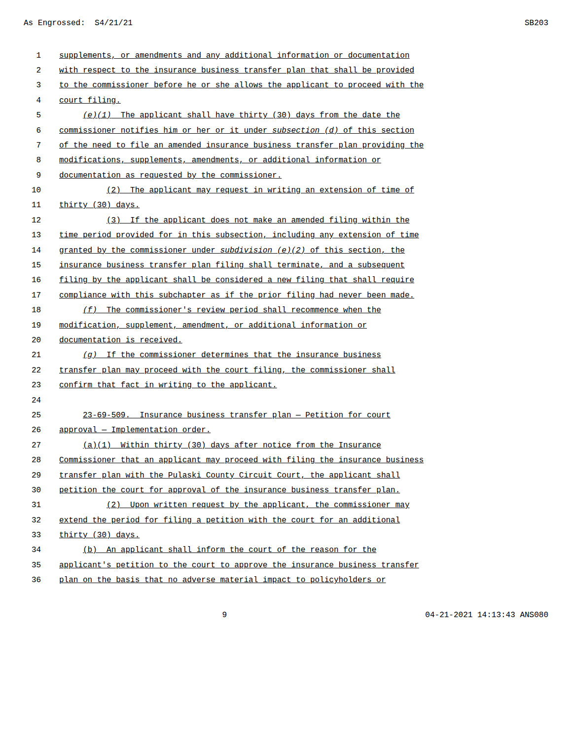As Engrossed: S4/21/21 SB203
supplements, or amendments and any additional information or documentation
with respect to the insurance business transfer plan that shall be provided
to the commissioner before he or she allows the applicant to proceed with the
court filing.
(e)(1) The applicant shall have thirty (30) days from the date the
commissioner notifies him or her or it under subsection (d) of this section
of the need to file an amended insurance business transfer plan providing the
modifications, supplements, amendments, or additional information or
documentation as requested by the commissioner.
(2) The applicant may request in writing an extension of time of
thirty (30) days.
(3) If the applicant does not make an amended filing within the
time period provided for in this subsection, including any extension of time
granted by the commissioner under subdivision (e)(2) of this section, the
insurance business transfer plan filing shall terminate, and a subsequent
filing by the applicant shall be considered a new filing that shall require
compliance with this subchapter as if the prior filing had never been made.
(f) The commissioner's review period shall recommence when the
modification, supplement, amendment, or additional information or
documentation is received.
(g) If the commissioner determines that the insurance business
transfer plan may proceed with the court filing, the commissioner shall
confirm that fact in writing to the applicant.
23-69-509. Insurance business transfer plan — Petition for court
approval — Implementation order.
(a)(1) Within thirty (30) days after notice from the Insurance
Commissioner that an applicant may proceed with filing the insurance business
transfer plan with the Pulaski County Circuit Court, the applicant shall
petition the court for approval of the insurance business transfer plan.
(2) Upon written request by the applicant, the commissioner may
extend the period for filing a petition with the court for an additional
thirty (30) days.
(b) An applicant shall inform the court of the reason for the
applicant's petition to the court to approve the insurance business transfer
plan on the basis that no adverse material impact to policyholders or
9 04-21-2021 14:13:43 ANS080